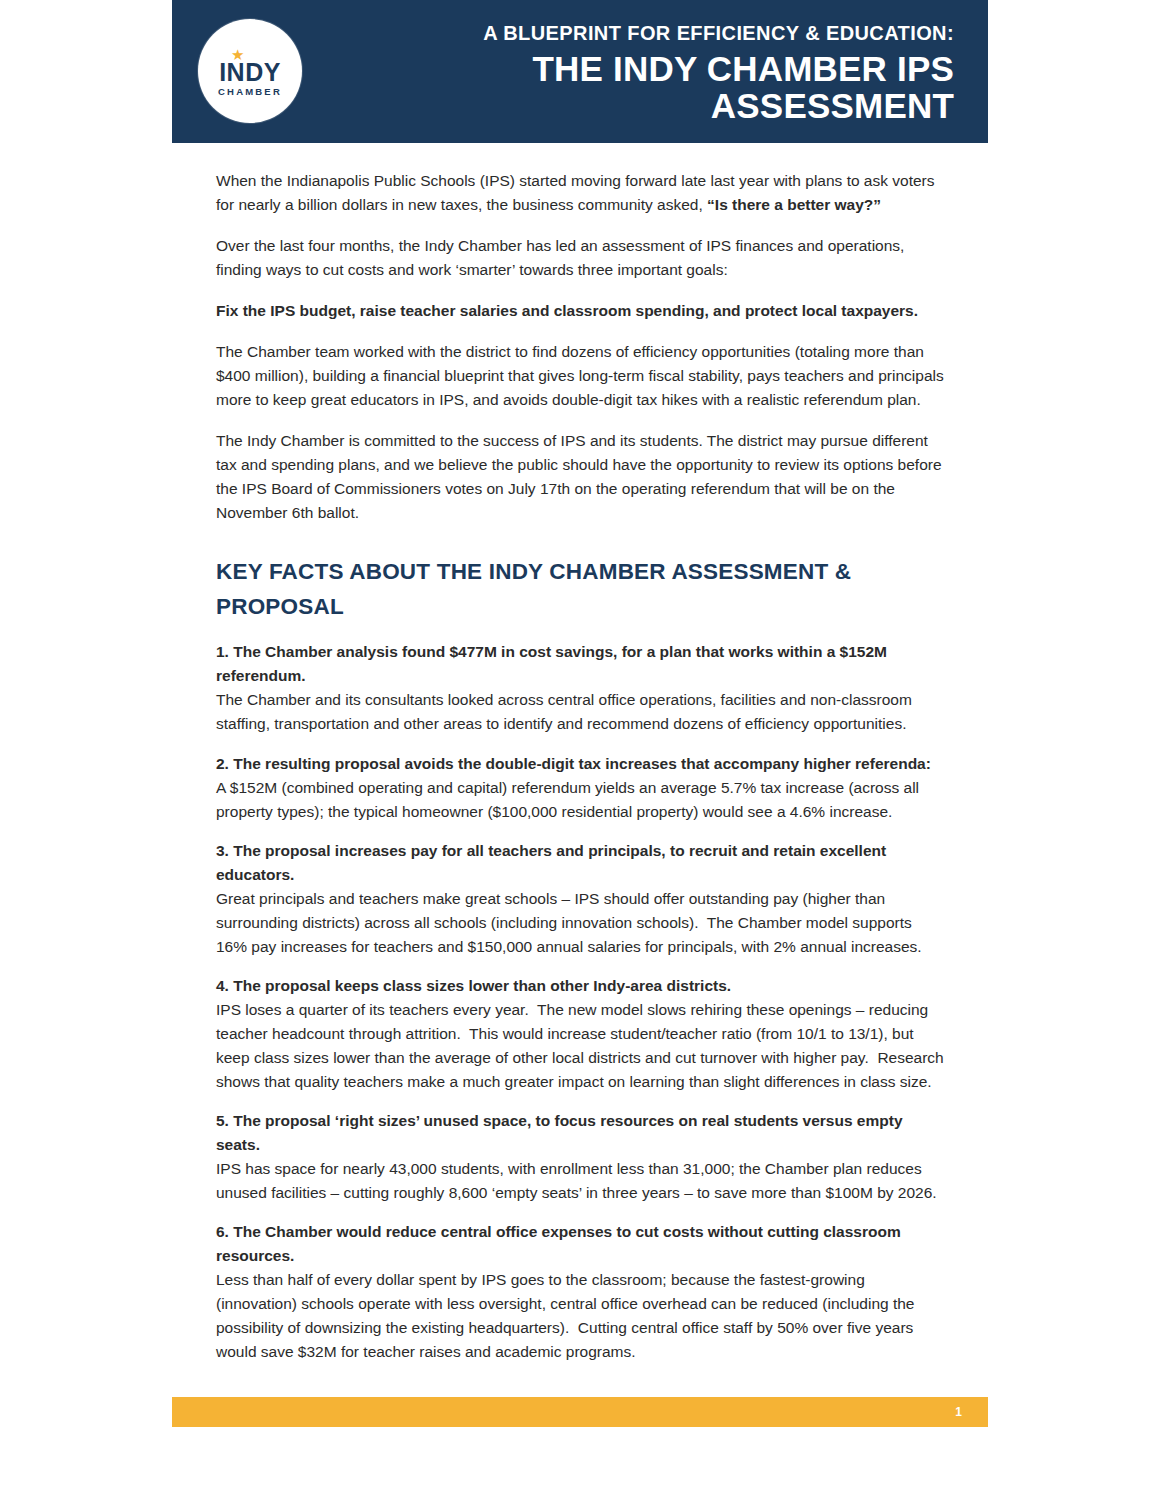★ INDY CHAMBER
A Blueprint for Efficiency & Education:
The Indy Chamber IPS Assessment
When the Indianapolis Public Schools (IPS) started moving forward late last year with plans to ask voters for nearly a billion dollars in new taxes, the business community asked, “Is there a better way?”
Over the last four months, the Indy Chamber has led an assessment of IPS finances and operations, finding ways to cut costs and work ‘smarter’ towards three important goals:
Fix the IPS budget, raise teacher salaries and classroom spending, and protect local taxpayers.
The Chamber team worked with the district to find dozens of efficiency opportunities (totaling more than $400 million), building a financial blueprint that gives long-term fiscal stability, pays teachers and principals more to keep great educators in IPS, and avoids double-digit tax hikes with a realistic referendum plan.
The Indy Chamber is committed to the success of IPS and its students. The district may pursue different tax and spending plans, and we believe the public should have the opportunity to review its options before the IPS Board of Commissioners votes on July 17th on the operating referendum that will be on the November 6th ballot.
Key Facts About the Indy Chamber Assessment & Proposal
1. The Chamber analysis found $477M in cost savings, for a plan that works within a $152M referendum. The Chamber and its consultants looked across central office operations, facilities and non-classroom staffing, transportation and other areas to identify and recommend dozens of efficiency opportunities.
2. The resulting proposal avoids the double-digit tax increases that accompany higher referenda: A $152M (combined operating and capital) referendum yields an average 5.7% tax increase (across all property types); the typical homeowner ($100,000 residential property) would see a 4.6% increase.
3. The proposal increases pay for all teachers and principals, to recruit and retain excellent educators. Great principals and teachers make great schools – IPS should offer outstanding pay (higher than surrounding districts) across all schools (including innovation schools). The Chamber model supports 16% pay increases for teachers and $150,000 annual salaries for principals, with 2% annual increases.
4. The proposal keeps class sizes lower than other Indy-area districts. IPS loses a quarter of its teachers every year. The new model slows rehiring these openings – reducing teacher headcount through attrition. This would increase student/teacher ratio (from 10/1 to 13/1), but keep class sizes lower than the average of other local districts and cut turnover with higher pay. Research shows that quality teachers make a much greater impact on learning than slight differences in class size.
5. The proposal ‘right sizes’ unused space, to focus resources on real students versus empty seats. IPS has space for nearly 43,000 students, with enrollment less than 31,000; the Chamber plan reduces unused facilities – cutting roughly 8,600 ‘empty seats’ in three years – to save more than $100M by 2026.
6. The Chamber would reduce central office expenses to cut costs without cutting classroom resources. Less than half of every dollar spent by IPS goes to the classroom; because the fastest-growing (innovation) schools operate with less oversight, central office overhead can be reduced (including the possibility of downsizing the existing headquarters). Cutting central office staff by 50% over five years would save $32M for teacher raises and academic programs.
1